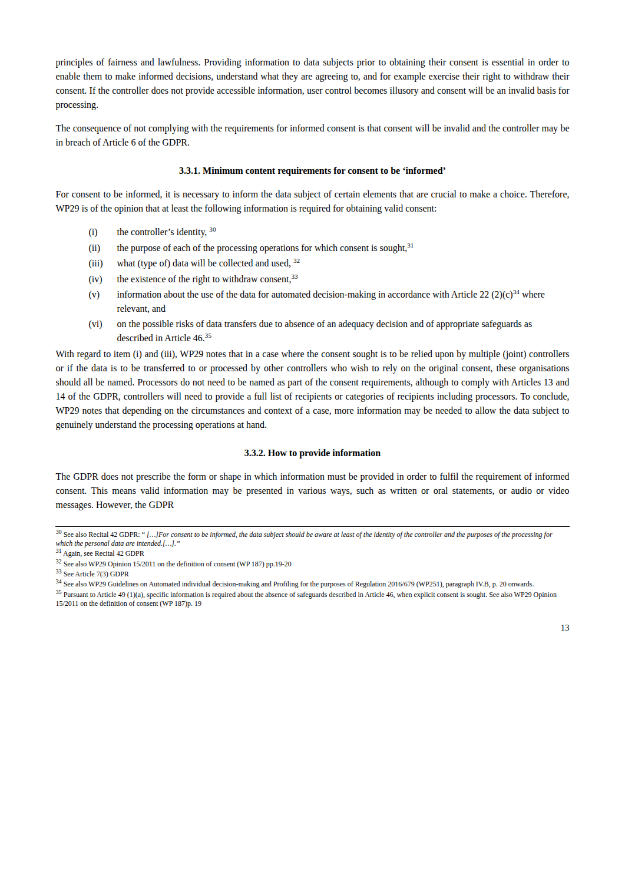principles of fairness and lawfulness. Providing information to data subjects prior to obtaining their consent is essential in order to enable them to make informed decisions, understand what they are agreeing to, and for example exercise their right to withdraw their consent. If the controller does not provide accessible information, user control becomes illusory and consent will be an invalid basis for processing.
The consequence of not complying with the requirements for informed consent is that consent will be invalid and the controller may be in breach of Article 6 of the GDPR.
3.3.1. Minimum content requirements for consent to be ‘informed’
For consent to be informed, it is necessary to inform the data subject of certain elements that are crucial to make a choice. Therefore, WP29 is of the opinion that at least the following information is required for obtaining valid consent:
(i) the controller’s identity, 30
(ii) the purpose of each of the processing operations for which consent is sought,31
(iii) what (type of) data will be collected and used, 32
(iv) the existence of the right to withdraw consent,33
(v) information about the use of the data for automated decision-making in accordance with Article 22 (2)(c)34 where relevant, and
(vi) on the possible risks of data transfers due to absence of an adequacy decision and of appropriate safeguards as described in Article 46.35
With regard to item (i) and (iii), WP29 notes that in a case where the consent sought is to be relied upon by multiple (joint) controllers or if the data is to be transferred to or processed by other controllers who wish to rely on the original consent, these organisations should all be named. Processors do not need to be named as part of the consent requirements, although to comply with Articles 13 and 14 of the GDPR, controllers will need to provide a full list of recipients or categories of recipients including processors. To conclude, WP29 notes that depending on the circumstances and context of a case, more information may be needed to allow the data subject to genuinely understand the processing operations at hand.
3.3.2. How to provide information
The GDPR does not prescribe the form or shape in which information must be provided in order to fulfil the requirement of informed consent. This means valid information may be presented in various ways, such as written or oral statements, or audio or video messages. However, the GDPR
30 See also Recital 42 GDPR: “ […]For consent to be informed, the data subject should be aware at least of the identity of the controller and the purposes of the processing for which the personal data are intended.[…].”
31 Again, see Recital 42 GDPR
32 See also WP29 Opinion 15/2011 on the definition of consent (WP 187) pp.19-20
33 See Article 7(3) GDPR
34 See also WP29 Guidelines on Automated individual decision-making and Profiling for the purposes of Regulation 2016/679 (WP251), paragraph IV.B, p. 20 onwards.
35 Pursuant to Article 49 (1)(a), specific information is required about the absence of safeguards described in Article 46, when explicit consent is sought. See also WP29 Opinion 15/2011 on the definition of consent (WP 187)p. 19
13